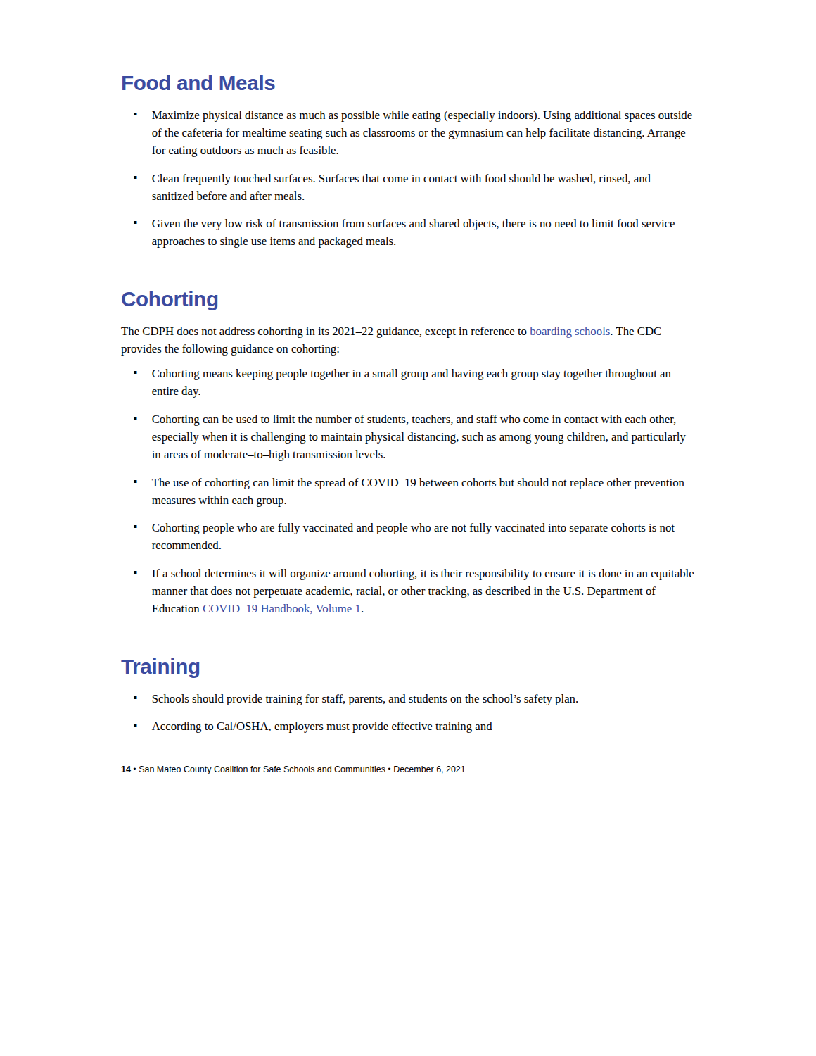Food and Meals
Maximize physical distance as much as possible while eating (especially indoors). Using additional spaces outside of the cafeteria for mealtime seating such as classrooms or the gymnasium can help facilitate distancing. Arrange for eating outdoors as much as feasible.
Clean frequently touched surfaces. Surfaces that come in contact with food should be washed, rinsed, and sanitized before and after meals.
Given the very low risk of transmission from surfaces and shared objects, there is no need to limit food service approaches to single use items and packaged meals.
Cohorting
The CDPH does not address cohorting in its 2021–22 guidance, except in reference to boarding schools. The CDC provides the following guidance on cohorting:
Cohorting means keeping people together in a small group and having each group stay together throughout an entire day.
Cohorting can be used to limit the number of students, teachers, and staff who come in contact with each other, especially when it is challenging to maintain physical distancing, such as among young children, and particularly in areas of moderate–to–high transmission levels.
The use of cohorting can limit the spread of COVID–19 between cohorts but should not replace other prevention measures within each group.
Cohorting people who are fully vaccinated and people who are not fully vaccinated into separate cohorts is not recommended.
If a school determines it will organize around cohorting, it is their responsibility to ensure it is done in an equitable manner that does not perpetuate academic, racial, or other tracking, as described in the U.S. Department of Education COVID–19 Handbook, Volume 1.
Training
Schools should provide training for staff, parents, and students on the school’s safety plan.
According to Cal/OSHA, employers must provide effective training and
14 • San Mateo County Coalition for Safe Schools and Communities • December 6, 2021